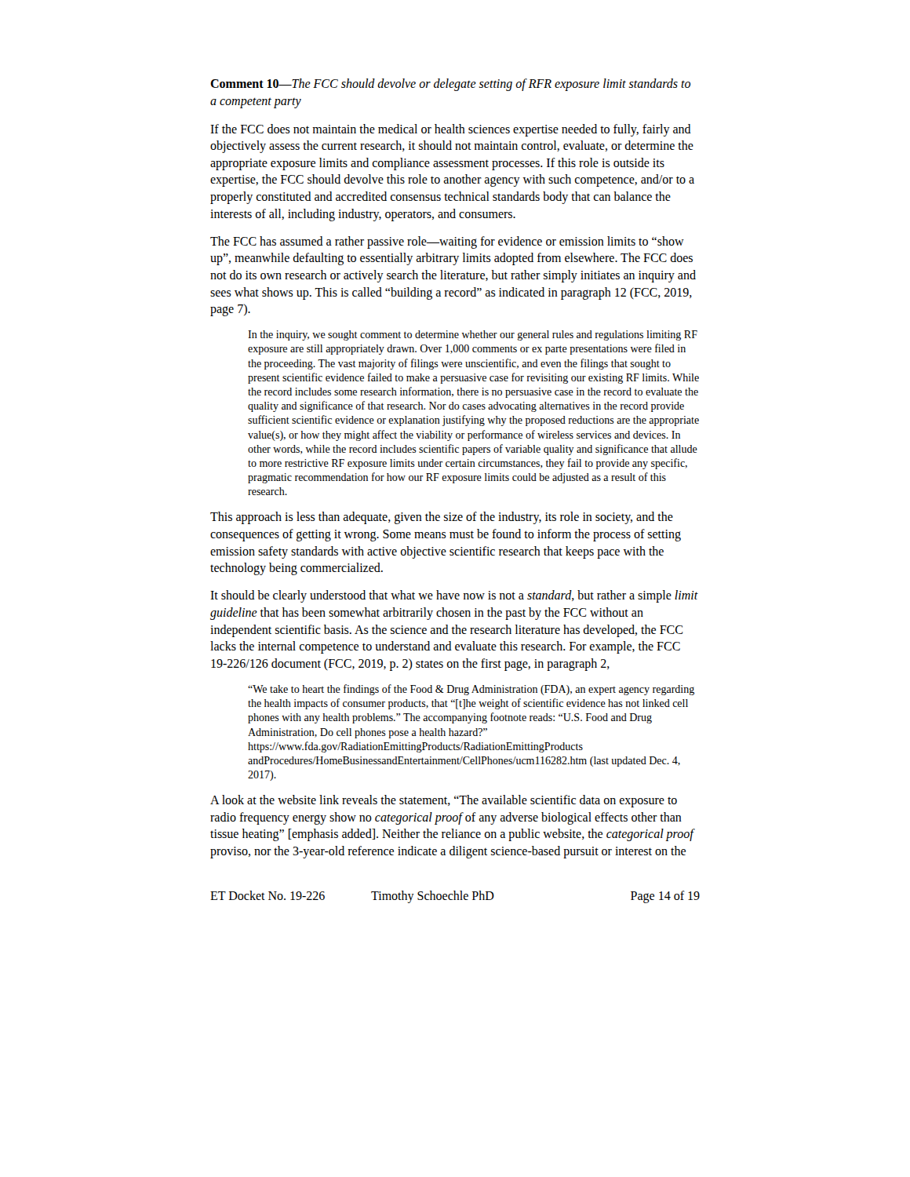Comment 10—The FCC should devolve or delegate setting of RFR exposure limit standards to a competent party
If the FCC does not maintain the medical or health sciences expertise needed to fully, fairly and objectively assess the current research, it should not maintain control, evaluate, or determine the appropriate exposure limits and compliance assessment processes. If this role is outside its expertise, the FCC should devolve this role to another agency with such competence, and/or to a properly constituted and accredited consensus technical standards body that can balance the interests of all, including industry, operators, and consumers.
The FCC has assumed a rather passive role—waiting for evidence or emission limits to “show up”, meanwhile defaulting to essentially arbitrary limits adopted from elsewhere. The FCC does not do its own research or actively search the literature, but rather simply initiates an inquiry and sees what shows up. This is called “building a record” as indicated in paragraph 12 (FCC, 2019, page 7).
In the inquiry, we sought comment to determine whether our general rules and regulations limiting RF exposure are still appropriately drawn. Over 1,000 comments or ex parte presentations were filed in the proceeding. The vast majority of filings were unscientific, and even the filings that sought to present scientific evidence failed to make a persuasive case for revisiting our existing RF limits. While the record includes some research information, there is no persuasive case in the record to evaluate the quality and significance of that research. Nor do cases advocating alternatives in the record provide sufficient scientific evidence or explanation justifying why the proposed reductions are the appropriate value(s), or how they might affect the viability or performance of wireless services and devices. In other words, while the record includes scientific papers of variable quality and significance that allude to more restrictive RF exposure limits under certain circumstances, they fail to provide any specific, pragmatic recommendation for how our RF exposure limits could be adjusted as a result of this research.
This approach is less than adequate, given the size of the industry, its role in society, and the consequences of getting it wrong. Some means must be found to inform the process of setting emission safety standards with active objective scientific research that keeps pace with the technology being commercialized.
It should be clearly understood that what we have now is not a standard, but rather a simple limit guideline that has been somewhat arbitrarily chosen in the past by the FCC without an independent scientific basis. As the science and the research literature has developed, the FCC lacks the internal competence to understand and evaluate this research. For example, the FCC 19-226/126 document (FCC, 2019, p. 2) states on the first page, in paragraph 2,
“We take to heart the findings of the Food & Drug Administration (FDA), an expert agency regarding the health impacts of consumer products, that “[t]he weight of scientific evidence has not linked cell phones with any health problems.” The accompanying footnote reads: “U.S. Food and Drug Administration, Do cell phones pose a health hazard?” https://www.fda.gov/RadiationEmittingProducts/RadiationEmittingProducts andProcedures/HomeBusinessandEntertainment/CellPhones/ucm116282.htm (last updated Dec. 4, 2017).
A look at the website link reveals the statement, “The available scientific data on exposure to radio frequency energy show no categorical proof of any adverse biological effects other than tissue heating” [emphasis added]. Neither the reliance on a public website, the categorical proof proviso, nor the 3-year-old reference indicate a diligent science-based pursuit or interest on the
ET Docket No. 19-226 Timothy Schoechle PhD Page 14 of 19